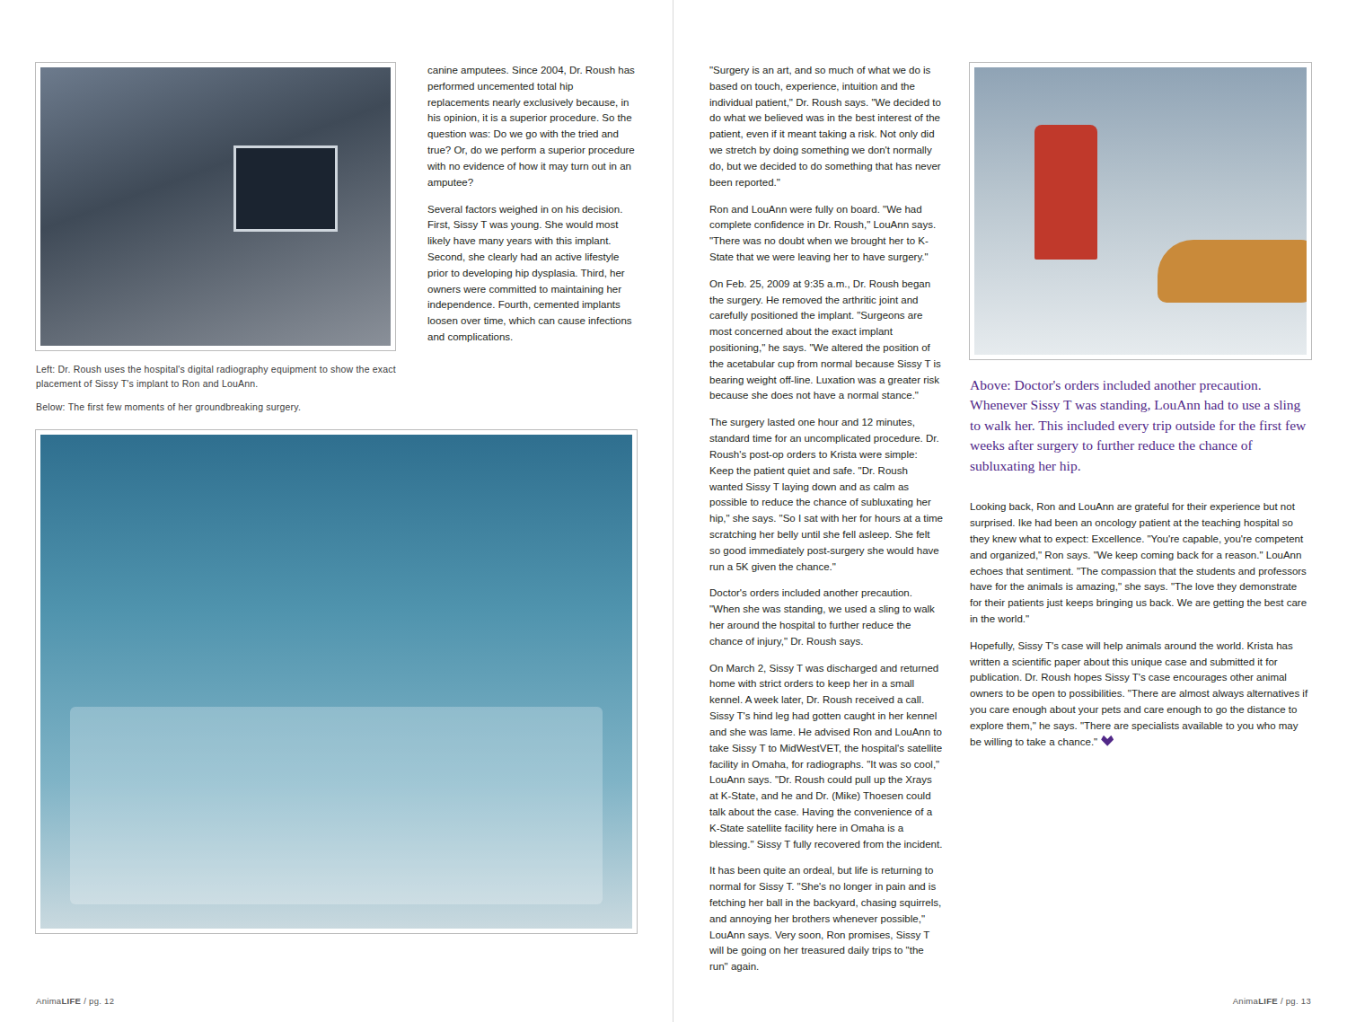Left: Dr. Roush uses the hospital's digital radiography equipment to show the exact placement of Sissy T's implant to Ron and LouAnn.
Below: The first few moments of her groundbreaking surgery.
canine amputees. Since 2004, Dr. Roush has performed uncemented total hip replacements nearly exclusively because, in his opinion, it is a superior procedure. So the question was: Do we go with the tried and true? Or, do we perform a superior procedure with no evidence of how it may turn out in an amputee?
Several factors weighed in on his decision. First, Sissy T was young. She would most likely have many years with this implant. Second, she clearly had an active lifestyle prior to developing hip dysplasia. Third, her owners were committed to maintaining her independence. Fourth, cemented implants loosen over time, which can cause infections and complications.
AnimaLIFE / pg. 12
"Surgery is an art, and so much of what we do is based on touch, experience, intuition and the individual patient," Dr. Roush says. "We decided to do what we believed was in the best interest of the patient, even if it meant taking a risk. Not only did we stretch by doing something we don't normally do, but we decided to do something that has never been reported."
Ron and LouAnn were fully on board. "We had complete confidence in Dr. Roush," LouAnn says. "There was no doubt when we brought her to K-State that we were leaving her to have surgery."
On Feb. 25, 2009 at 9:35 a.m., Dr. Roush began the surgery. He removed the arthritic joint and carefully positioned the implant. "Surgeons are most concerned about the exact implant positioning," he says. "We altered the position of the acetabular cup from normal because Sissy T is bearing weight off-line. Luxation was a greater risk because she does not have a normal stance."
The surgery lasted one hour and 12 minutes, standard time for an uncomplicated procedure. Dr. Roush's post-op orders to Krista were simple: Keep the patient quiet and safe. "Dr. Roush wanted Sissy T laying down and as calm as possible to reduce the chance of subluxating her hip," she says. "So I sat with her for hours at a time scratching her belly until she fell asleep. She felt so good immediately post-surgery she would have run a 5K given the chance."
Doctor's orders included another precaution. "When she was standing, we used a sling to walk her around the hospital to further reduce the chance of injury," Dr. Roush says.
On March 2, Sissy T was discharged and returned home with strict orders to keep her in a small kennel. A week later, Dr. Roush received a call. Sissy T's hind leg had gotten caught in her kennel and she was lame. He advised Ron and LouAnn to take Sissy T to MidWestVET, the hospital's satellite facility in Omaha, for radiographs. "It was so cool," LouAnn says. "Dr. Roush could pull up the Xrays at K-State, and he and Dr. (Mike) Thoesen could talk about the case. Having the convenience of a K-State satellite facility here in Omaha is a blessing." Sissy T fully recovered from the incident.
It has been quite an ordeal, but life is returning to normal for Sissy T. "She's no longer in pain and is fetching her ball in the backyard, chasing squirrels, and annoying her brothers whenever possible," LouAnn says. Very soon, Ron promises, Sissy T will be going on her treasured daily trips to "the run" again.
Above: Doctor's orders included another precaution. Whenever Sissy T was standing, LouAnn had to use a sling to walk her. This included every trip outside for the first few weeks after surgery to further reduce the chance of subluxating her hip.
Looking back, Ron and LouAnn are grateful for their experience but not surprised. Ike had been an oncology patient at the teaching hospital so they knew what to expect: Excellence. "You're capable, you're competent and organized," Ron says. "We keep coming back for a reason." LouAnn echoes that sentiment. "The compassion that the students and professors have for the animals is amazing," she says. "The love they demonstrate for their patients just keeps bringing us back. We are getting the best care in the world."
Hopefully, Sissy T's case will help animals around the world. Krista has written a scientific paper about this unique case and submitted it for publication. Dr. Roush hopes Sissy T's case encourages other animal owners to be open to possibilities. "There are almost always alternatives if you care enough about your pets and care enough to go the distance to explore them," he says. "There are specialists available to you who may be willing to take a chance."
AnimaLIFE / pg. 13